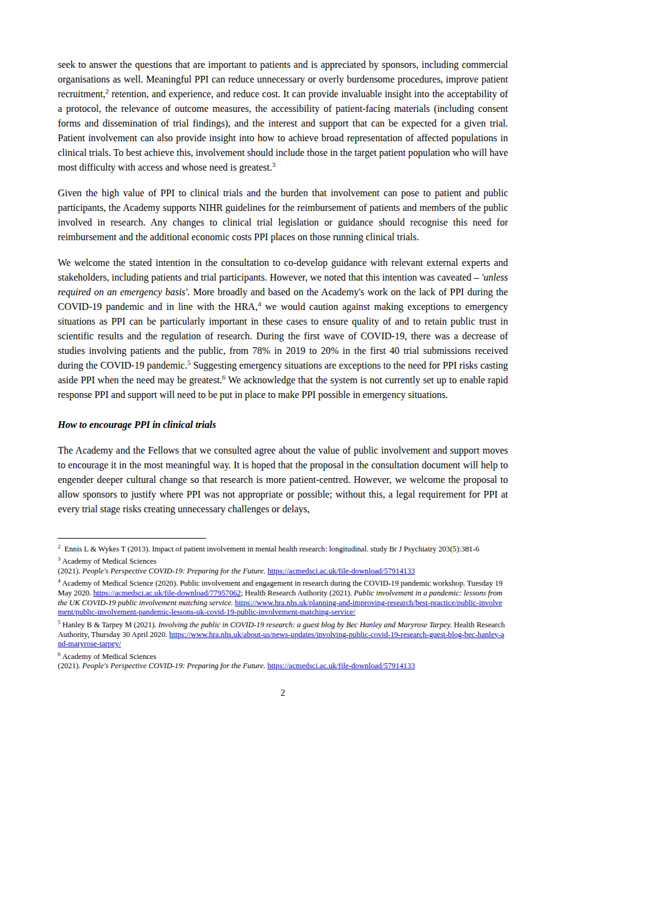seek to answer the questions that are important to patients and is appreciated by sponsors, including commercial organisations as well. Meaningful PPI can reduce unnecessary or overly burdensome procedures, improve patient recruitment,2 retention, and experience, and reduce cost. It can provide invaluable insight into the acceptability of a protocol, the relevance of outcome measures, the accessibility of patient-facing materials (including consent forms and dissemination of trial findings), and the interest and support that can be expected for a given trial. Patient involvement can also provide insight into how to achieve broad representation of affected populations in clinical trials. To best achieve this, involvement should include those in the target patient population who will have most difficulty with access and whose need is greatest.3
Given the high value of PPI to clinical trials and the burden that involvement can pose to patient and public participants, the Academy supports NIHR guidelines for the reimbursement of patients and members of the public involved in research. Any changes to clinical trial legislation or guidance should recognise this need for reimbursement and the additional economic costs PPI places on those running clinical trials.
We welcome the stated intention in the consultation to co-develop guidance with relevant external experts and stakeholders, including patients and trial participants. However, we noted that this intention was caveated – 'unless required on an emergency basis'. More broadly and based on the Academy's work on the lack of PPI during the COVID-19 pandemic and in line with the HRA,4 we would caution against making exceptions to emergency situations as PPI can be particularly important in these cases to ensure quality of and to retain public trust in scientific results and the regulation of research. During the first wave of COVID-19, there was a decrease of studies involving patients and the public, from 78% in 2019 to 20% in the first 40 trial submissions received during the COVID-19 pandemic.5 Suggesting emergency situations are exceptions to the need for PPI risks casting aside PPI when the need may be greatest.6 We acknowledge that the system is not currently set up to enable rapid response PPI and support will need to be put in place to make PPI possible in emergency situations.
How to encourage PPI in clinical trials
The Academy and the Fellows that we consulted agree about the value of public involvement and support moves to encourage it in the most meaningful way. It is hoped that the proposal in the consultation document will help to engender deeper cultural change so that research is more patient-centred. However, we welcome the proposal to allow sponsors to justify where PPI was not appropriate or possible; without this, a legal requirement for PPI at every trial stage risks creating unnecessary challenges or delays,
2 Ennis L & Wykes T (2013). Impact of patient involvement in mental health research: longitudinal. study Br J Psychiatry 203(5):381-6
3 Academy of Medical Sciences
(2021). People's Perspective COVID-19: Preparing for the Future. https://acmedsci.ac.uk/file-download/57914133
4 Academy of Medical Science (2020). Public involvement and engagement in research during the COVID-19 pandemic workshop. Tuesday 19 May 2020. https://acmedsci.ac.uk/file-download/77957062; Health Research Authority (2021). Public involvement in a pandemic: lessons from the UK COVID-19 public involvement matching service. https://www.hra.nhs.uk/planning-and-improving-research/best-practice/public-involvement/public-involvement-pandemic-lessons-uk-covid-19-public-involvement-matching-service/
5 Hanley B & Tarpey M (2021). Involving the public in COVID-19 research: a guest blog by Bec Hanley and Maryrose Tarpey. Health Research Authority, Thursday 30 April 2020. https://www.hra.nhs.uk/about-us/news-updates/involving-public-covid-19-research-guest-blog-bec-hanley-and-maryrose-tarpey/
6 Academy of Medical Sciences
(2021). People's Perspective COVID-19: Preparing for the Future. https://acmedsci.ac.uk/file-download/57914133
2